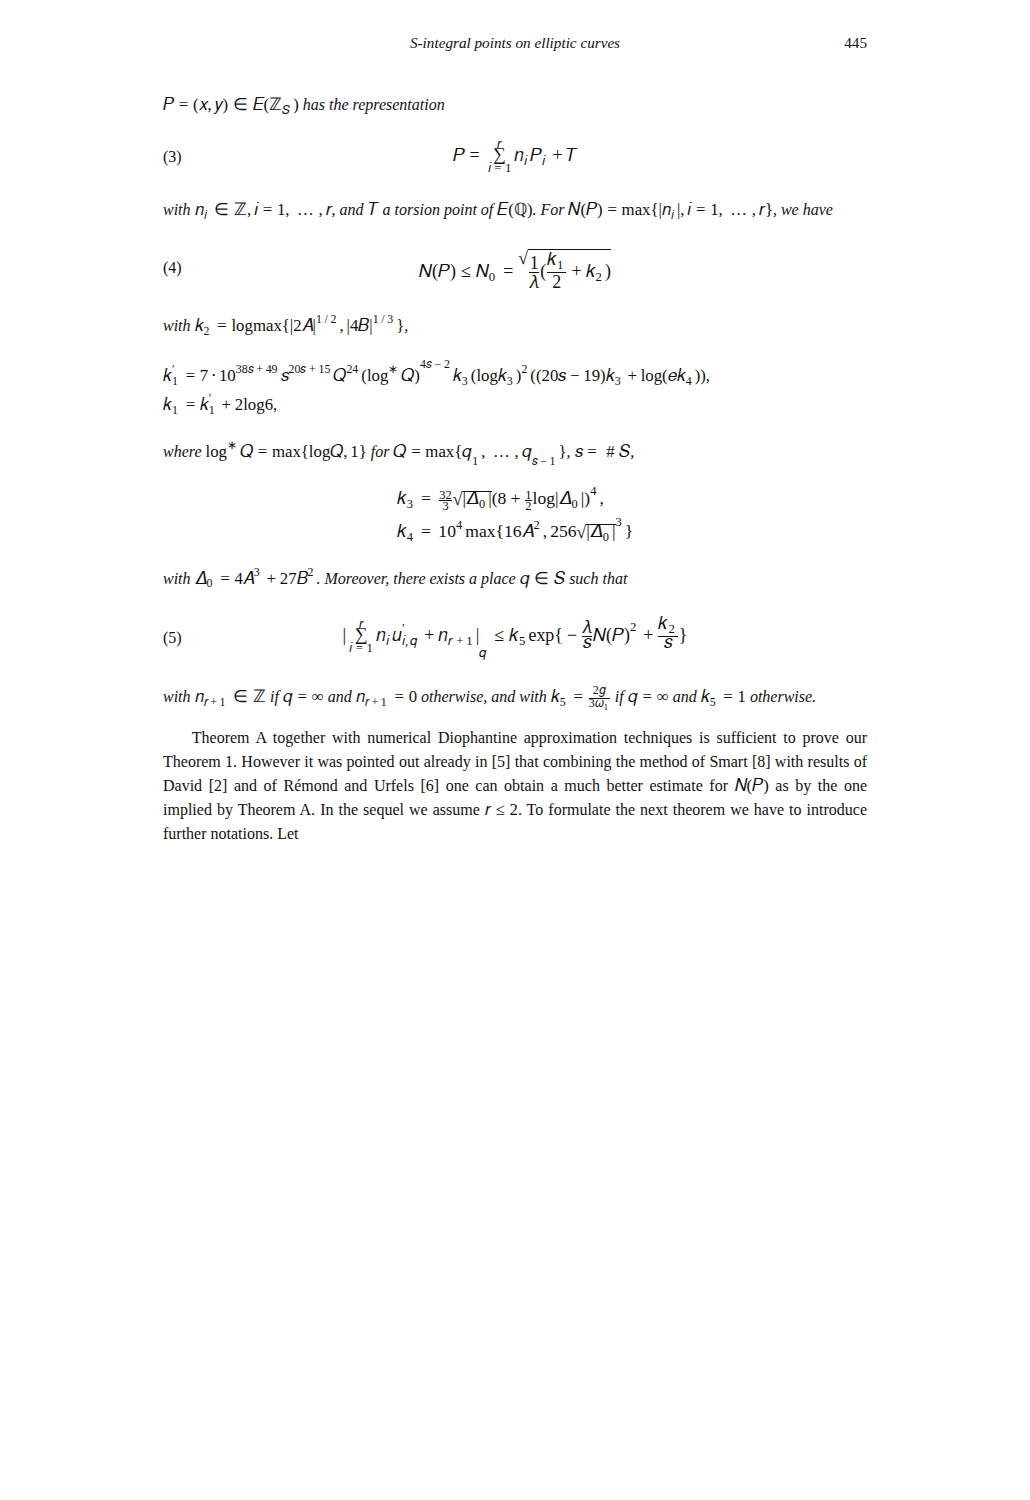S-integral points on elliptic curves 445
P=(x,y) ∈E(ℤS) has the representation
(3) P = ∑ i=1 r ni Pi + T
with ni∈ℤ, i=1,…,r , and T a torsion point of E(ℚ). For N(P)= max⁡{ |ni|, i=1,…,r } , we have
(4) N(P) ≤ N0 = 1λ ( k12 + k2 )
with k2= log⁡max⁡ { |2A|1/2 , |4B|1/3 } ,
k1′ = 7⋅ 1038s+49 s20s+15 Q24 (log∗⁡Q)4s−2 k3 (log⁡k3)2 ( (20s−19) k3 + log⁡(ek4) ) ,
k1 = k1′ + 2log⁡6 ,
where log∗⁡Q = max⁡{ log⁡Q,1 } for Q=max⁡{ q1,…, qs−1 } , s=#S ,
k3= 323 |Δ0| ( 8+ 12 log⁡ |Δ0| ) 4 , k4= 104 max⁡ { 16A2 , 256 |Δ0| 3 }
with Δ0= 4A3+ 27B2 . Moreover, there exists a place q∈S such that
(5) | ∑ i=1 r ni ui,q′ + nr+1 | q ≤ k5 exp⁡ { − λs N(P)2 + k2s }
with nr+1 ∈ℤ if q=∞ and nr+1=0 otherwise, and with k5= 2g3ω1 if q=∞ and k5=1 otherwise.
Theorem A together with numerical Diophantine approximation techniques is sufficient to prove our Theorem 1. However it was pointed out already in [5] that combining the method of Smart [8] with results of David [2] and of Rémond and Urfels [6] one can obtain a much better estimate for N(P) as by the one implied by Theorem A. In the sequel we assume r≤2. To formulate the next theorem we have to introduce further notations. Let